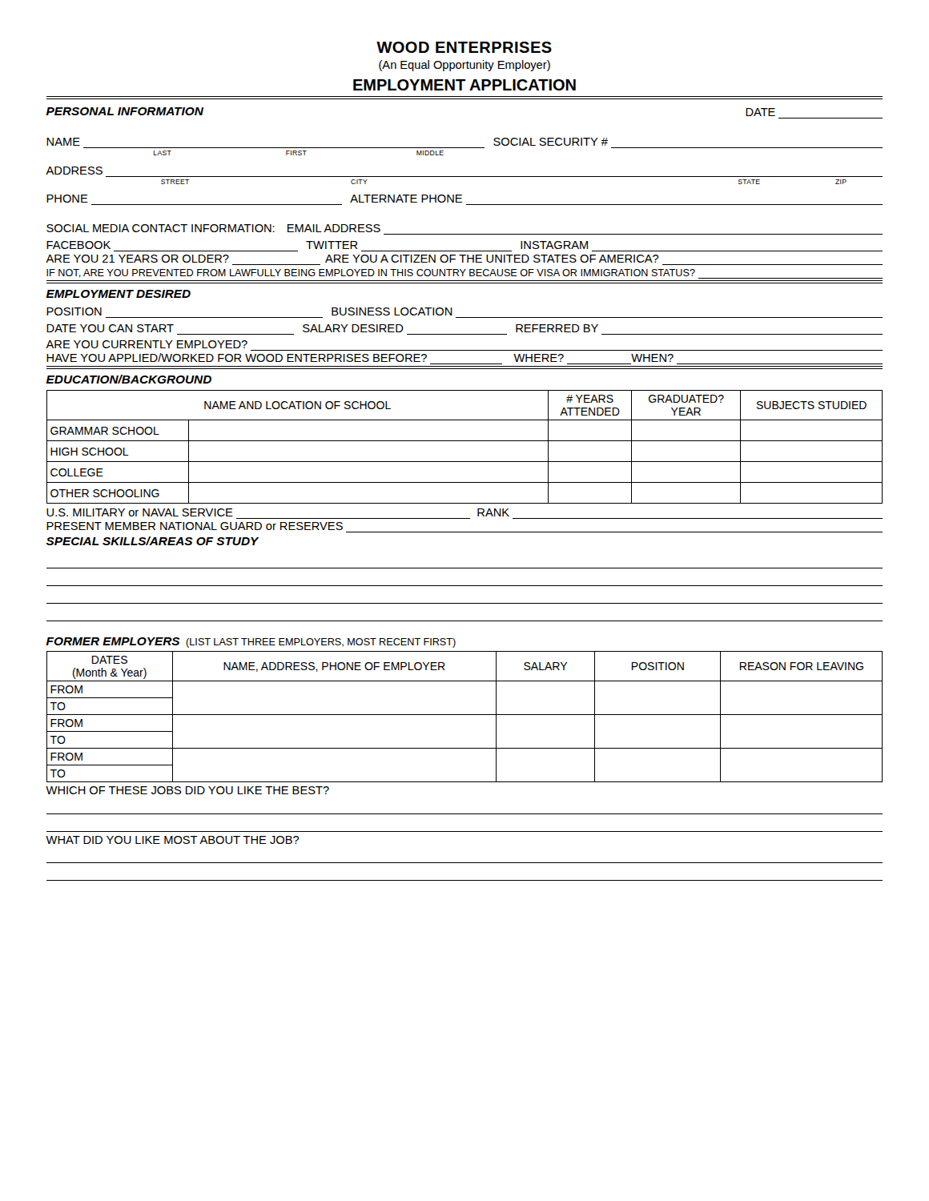WOOD ENTERPRISES
(An Equal Opportunity Employer)
EMPLOYMENT APPLICATION
PERSONAL INFORMATION DATE
NAME SOCIAL SECURITY #
LAST FIRST MIDDLE
ADDRESS
STREET CITY STATE ZIP
PHONE ALTERNATE PHONE
SOCIAL MEDIA CONTACT INFORMATION: EMAIL ADDRESS
FACEBOOK TWITTER INSTAGRAM
ARE YOU 21 YEARS OR OLDER? ARE YOU A CITIZEN OF THE UNITED STATES OF AMERICA?
IF NOT, ARE YOU PREVENTED FROM LAWFULLY BEING EMPLOYED IN THIS COUNTRY BECAUSE OF VISA OR IMMIGRATION STATUS?
EMPLOYMENT DESIRED
POSITION BUSINESS LOCATION
DATE YOU CAN START SALARY DESIRED REFERRED BY
ARE YOU CURRENTLY EMPLOYED?
HAVE YOU APPLIED/WORKED FOR WOOD ENTERPRISES BEFORE? WHERE? WHEN?
EDUCATION/BACKGROUND
| NAME AND LOCATION OF SCHOOL | # YEARS ATTENDED | GRADUATED? YEAR | SUBJECTS STUDIED |
| --- | --- | --- | --- |
| GRAMMAR SCHOOL | | | | |
| HIGH SCHOOL | | | | |
| COLLEGE | | | | |
| OTHER SCHOOLING | | | | |
U.S. MILITARY or NAVAL SERVICE RANK
PRESENT MEMBER NATIONAL GUARD or RESERVES
SPECIAL SKILLS/AREAS OF STUDY
FORMER EMPLOYERS (LIST LAST THREE EMPLOYERS, MOST RECENT FIRST)
| DATES (Month & Year) | NAME, ADDRESS, PHONE OF EMPLOYER | SALARY | POSITION | REASON FOR LEAVING |
| --- | --- | --- | --- | --- |
| FROM | | | | |
| TO |
| FROM | | | | |
| TO |
| FROM | | | | |
| TO |
WHICH OF THESE JOBS DID YOU LIKE THE BEST?
WHAT DID YOU LIKE MOST ABOUT THE JOB?